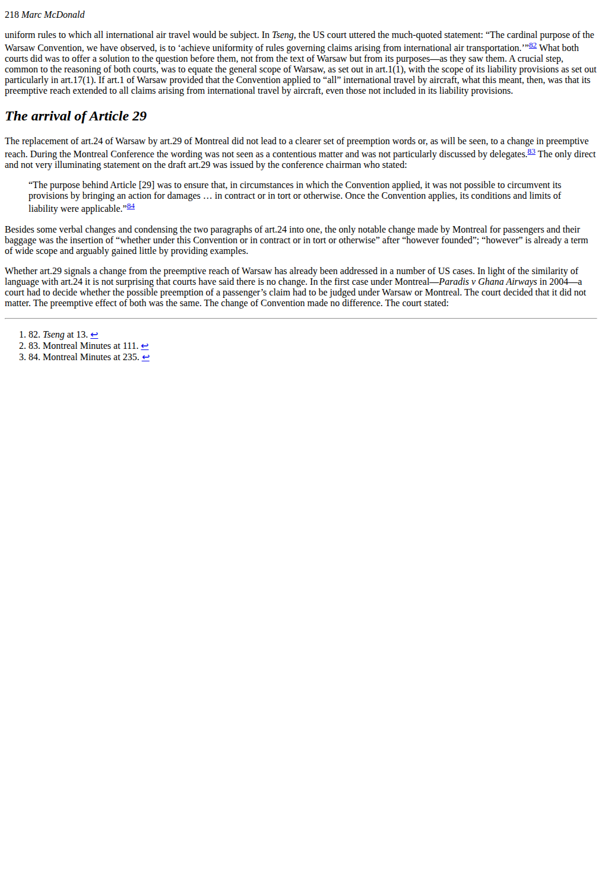218 Marc McDonald
uniform rules to which all international air travel would be subject. In Tseng, the US court uttered the much-quoted statement: “The cardinal purpose of the Warsaw Convention, we have observed, is to ‘achieve uniformity of rules governing claims arising from international air transportation.’”82 What both courts did was to offer a solution to the question before them, not from the text of Warsaw but from its purposes—as they saw them. A crucial step, common to the reasoning of both courts, was to equate the general scope of Warsaw, as set out in art.1(1), with the scope of its liability provisions as set out particularly in art.17(1). If art.1 of Warsaw provided that the Convention applied to “all” international travel by aircraft, what this meant, then, was that its preemptive reach extended to all claims arising from international travel by aircraft, even those not included in its liability provisions.
The arrival of Article 29
The replacement of art.24 of Warsaw by art.29 of Montreal did not lead to a clearer set of preemption words or, as will be seen, to a change in preemptive reach. During the Montreal Conference the wording was not seen as a contentious matter and was not particularly discussed by delegates.83 The only direct and not very illuminating statement on the draft art.29 was issued by the conference chairman who stated:
“The purpose behind Article [29] was to ensure that, in circumstances in which the Convention applied, it was not possible to circumvent its provisions by bringing an action for damages … in contract or in tort or otherwise. Once the Convention applies, its conditions and limits of liability were applicable.”84
Besides some verbal changes and condensing the two paragraphs of art.24 into one, the only notable change made by Montreal for passengers and their baggage was the insertion of “whether under this Convention or in contract or in tort or otherwise” after “however founded”; “however” is already a term of wide scope and arguably gained little by providing examples.
Whether art.29 signals a change from the preemptive reach of Warsaw has already been addressed in a number of US cases. In light of the similarity of language with art.24 it is not surprising that courts have said there is no change. In the first case under Montreal—Paradis v Ghana Airways in 2004—a court had to decide whether the possible preemption of a passenger’s claim had to be judged under Warsaw or Montreal. The court decided that it did not matter. The preemptive effect of both was the same. The change of Convention made no difference. The court stated:
82. Tseng at 13. ↩
83. Montreal Minutes at 111. ↩
84. Montreal Minutes at 235. ↩